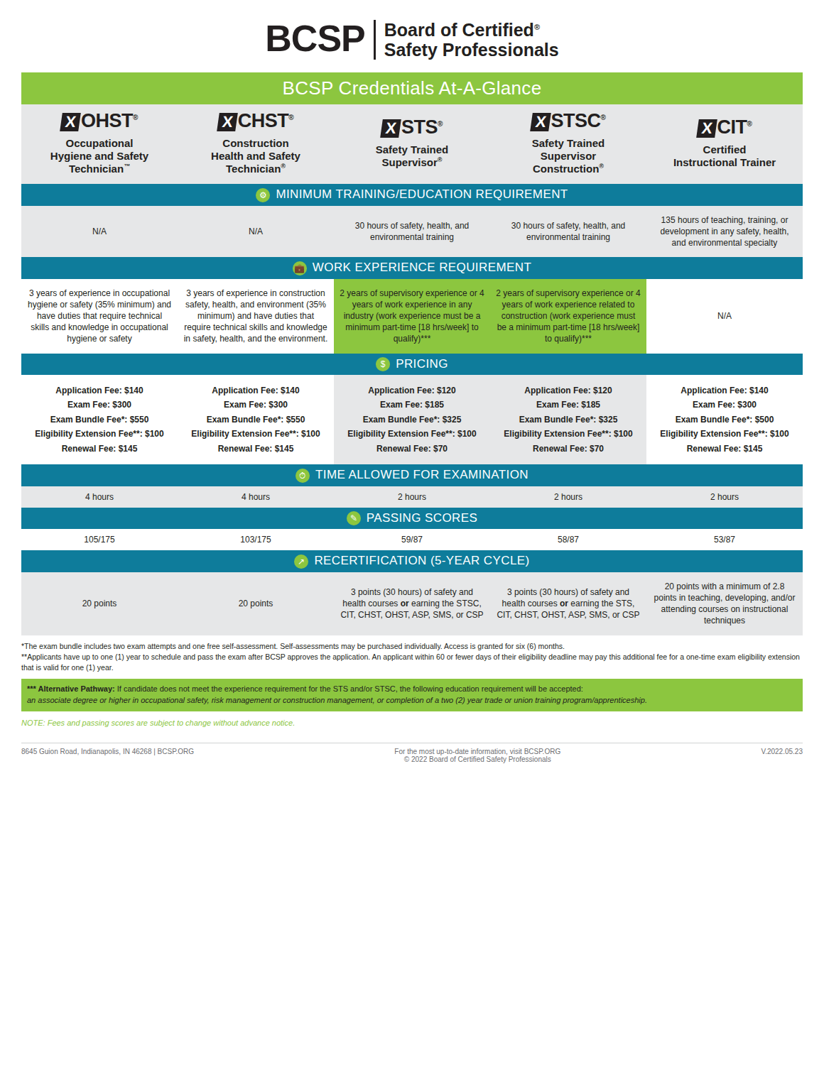BCSP
Board of Certified® Safety Professionals
BCSP Credentials At-A-Glance
| X OHST ® Occupational Hygiene and Safety Technician ™ | X CHST ® Construction Health and Safety Technician ® | X STS ® Safety Trained Supervisor ® | X STSC ® Safety Trained Supervisor Construction ® | X CIT ® Certified Instructional Trainer |
| ⚙ MINIMUM TRAINING/EDUCATION REQUIREMENT |
| N/A | N/A | 30 hours of safety, health, and environmental training | 30 hours of safety, health, and environmental training | 135 hours of teaching, training, or development in any safety, health, and environmental specialty |
| 💼 WORK EXPERIENCE REQUIREMENT |
| 3 years of experience in occupational hygiene or safety (35% minimum) and have duties that require technical skills and knowledge in occupational hygiene or safety | 3 years of experience in construction safety, health, and environment (35% minimum) and have duties that require technical skills and knowledge in safety, health, and the environment. | 2 years of supervisory experience or 4 years of work experience in any industry (work experience must be a minimum part-time [18 hrs/week] to qualify)*** | 2 years of supervisory experience or 4 years of work experience related to construction (work experience must be a minimum part-time [18 hrs/week] to qualify)*** | N/A |
| $ PRICING |
| Application Fee: $140 Exam Fee: $300 Exam Bundle Fee*: $550 Eligibility Extension Fee**: $100 Renewal Fee: $145 | Application Fee: $140 Exam Fee: $300 Exam Bundle Fee*: $550 Eligibility Extension Fee**: $100 Renewal Fee: $145 | Application Fee: $120 Exam Fee: $185 Exam Bundle Fee*: $325 Eligibility Extension Fee**: $100 Renewal Fee: $70 | Application Fee: $120 Exam Fee: $185 Exam Bundle Fee*: $325 Eligibility Extension Fee**: $100 Renewal Fee: $70 | Application Fee: $140 Exam Fee: $300 Exam Bundle Fee*: $500 Eligibility Extension Fee**: $100 Renewal Fee: $145 |
| ⏱ TIME ALLOWED FOR EXAMINATION |
| 4 hours | 4 hours | 2 hours | 2 hours | 2 hours |
| ✎ PASSING SCORES |
| 105/175 | 103/175 | 59/87 | 58/87 | 53/87 |
| ↗ RECERTIFICATION (5-YEAR CYCLE) |
| 20 points | 20 points | 3 points (30 hours) of safety and health courses or earning the STSC, CIT, CHST, OHST, ASP, SMS, or CSP | 3 points (30 hours) of safety and health courses or earning the STS, CIT, CHST, OHST, ASP, SMS, or CSP | 20 points with a minimum of 2.8 points in teaching, developing, and/or attending courses on instructional techniques |
*The exam bundle includes two exam attempts and one free self-assessment. Self-assessments may be purchased individually. Access is granted for six (6) months.
**Applicants have up to one (1) year to schedule and pass the exam after BCSP approves the application. An applicant within 60 or fewer days of their eligibility deadline may pay this additional fee for a one-time exam eligibility extension that is valid for one (1) year.
*** Alternative Pathway: If candidate does not meet the experience requirement for the STS and/or STSC, the following education requirement will be accepted:
an associate degree or higher in occupational safety, risk management or construction management, or completion of a two (2) year trade or union training program/apprenticeship.
NOTE: Fees and passing scores are subject to change without advance notice.
8645 Guion Road, Indianapolis, IN 46268 | BCSP.ORG
For the most up-to-date information, visit BCSP.ORG
© 2022 Board of Certified Safety Professionals
V.2022.05.23